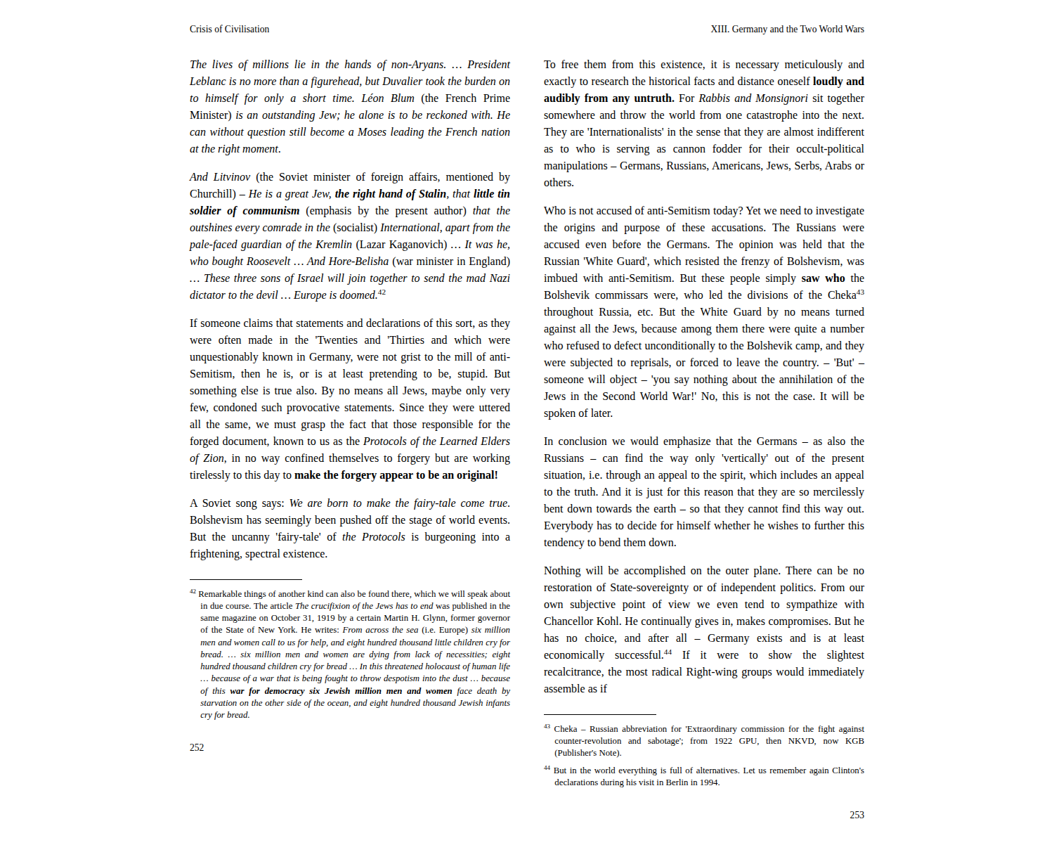Crisis of Civilisation XIII. Germany and the Two World Wars
The lives of millions lie in the hands of non-Aryans. … President Leblanc is no more than a figurehead, but Duvalier took the burden on to himself for only a short time. Léon Blum (the French Prime Minister) is an outstanding Jew; he alone is to be reckoned with. He can without question still become a Moses leading the French nation at the right moment.
And Litvinov (the Soviet minister of foreign affairs, mentioned by Churchill) – He is a great Jew, the right hand of Stalin, that little tin soldier of communism (emphasis by the present author) that the outshines every comrade in the (socialist) International, apart from the pale-faced guardian of the Kremlin (Lazar Kaganovich) … It was he, who bought Roosevelt … And Hore-Belisha (war minister in England) … These three sons of Israel will join together to send the mad Nazi dictator to the devil … Europe is doomed.42
If someone claims that statements and declarations of this sort, as they were often made in the 'Twenties and 'Thirties and which were unquestionably known in Germany, were not grist to the mill of anti-Semitism, then he is, or is at least pretending to be, stupid. But something else is true also. By no means all Jews, maybe only very few, condoned such provocative statements. Since they were uttered all the same, we must grasp the fact that those responsible for the forged document, known to us as the Protocols of the Learned Elders of Zion, in no way confined themselves to forgery but are working tirelessly to this day to make the forgery appear to be an original!
A Soviet song says: We are born to make the fairy-tale come true. Bolshevism has seemingly been pushed off the stage of world events. But the uncanny 'fairy-tale' of the Protocols is burgeoning into a frightening, spectral existence.
42 Remarkable things of another kind can also be found there, which we will speak about in due course. The article The crucifixion of the Jews has to end was published in the same magazine on October 31, 1919 by a certain Martin H. Glynn, former governor of the State of New York. He writes: From across the sea (i.e. Europe) six million men and women call to us for help, and eight hundred thousand little children cry for bread. … six million men and women are dying from lack of necessities; eight hundred thousand children cry for bread … In this threatened holocaust of human life … because of a war that is being fought to throw despotism into the dust … because of this war for democracy six Jewish million men and women face death by starvation on the other side of the ocean, and eight hundred thousand Jewish infants cry for bread.
252
To free them from this existence, it is necessary meticulously and exactly to research the historical facts and distance oneself loudly and audibly from any untruth. For Rabbis and Monsignori sit together somewhere and throw the world from one catastrophe into the next. They are 'Internationalists' in the sense that they are almost indifferent as to who is serving as cannon fodder for their occult-political manipulations – Germans, Russians, Americans, Jews, Serbs, Arabs or others.
Who is not accused of anti-Semitism today? Yet we need to investigate the origins and purpose of these accusations. The Russians were accused even before the Germans. The opinion was held that the Russian 'White Guard', which resisted the frenzy of Bolshevism, was imbued with anti-Semitism. But these people simply saw who the Bolshevik commissars were, who led the divisions of the Cheka43 throughout Russia, etc. But the White Guard by no means turned against all the Jews, because among them there were quite a number who refused to defect unconditionally to the Bolshevik camp, and they were subjected to reprisals, or forced to leave the country. – 'But' – someone will object – 'you say nothing about the annihilation of the Jews in the Second World War!' No, this is not the case. It will be spoken of later.
In conclusion we would emphasize that the Germans – as also the Russians – can find the way only 'vertically' out of the present situation, i.e. through an appeal to the spirit, which includes an appeal to the truth. And it is just for this reason that they are so mercilessly bent down towards the earth – so that they cannot find this way out. Everybody has to decide for himself whether he wishes to further this tendency to bend them down.
Nothing will be accomplished on the outer plane. There can be no restoration of State-sovereignty or of independent politics. From our own subjective point of view we even tend to sympathize with Chancellor Kohl. He continually gives in, makes compromises. But he has no choice, and after all – Germany exists and is at least economically successful.44 If it were to show the slightest recalcitrance, the most radical Right-wing groups would immediately assemble as if
43 Cheka – Russian abbreviation for 'Extraordinary commission for the fight against counter-revolution and sabotage'; from 1922 GPU, then NKVD, now KGB (Publisher's Note).
44 But in the world everything is full of alternatives. Let us remember again Clinton's declarations during his visit in Berlin in 1994.
253